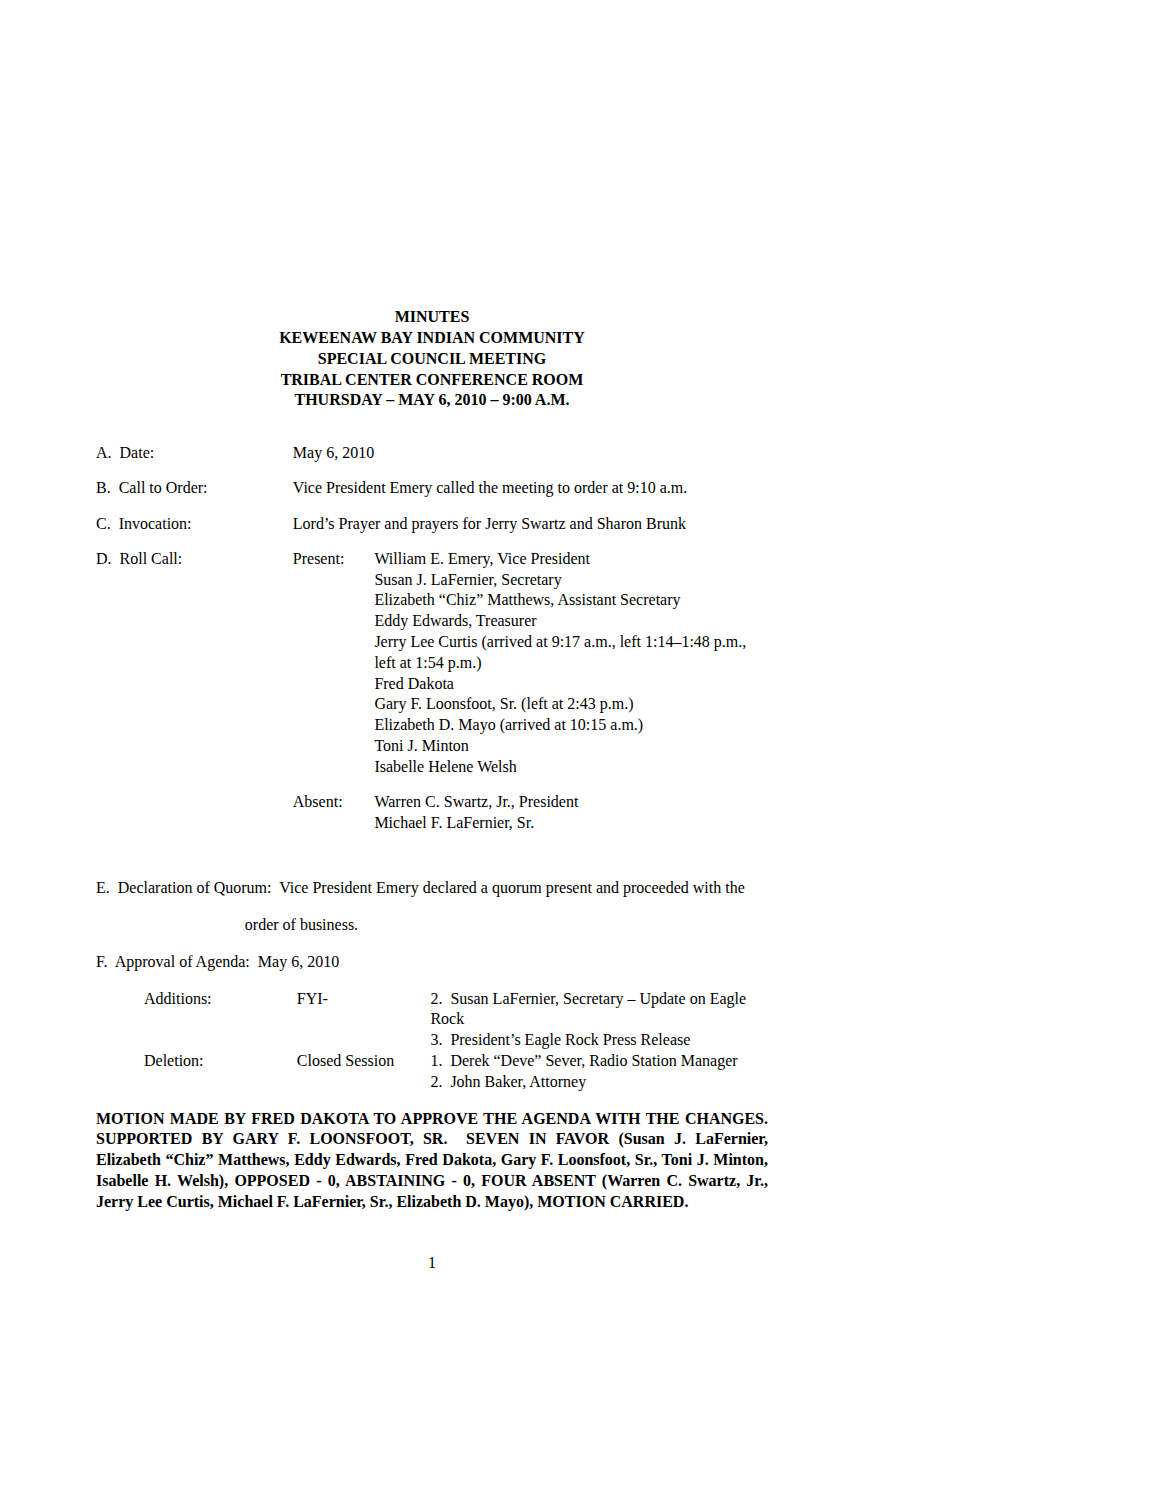MINUTES
KEWEENAW BAY INDIAN COMMUNITY
SPECIAL COUNCIL MEETING
TRIBAL CENTER CONFERENCE ROOM
THURSDAY – MAY 6, 2010 – 9:00 A.M.
| A. Date: | May 6, 2010 |
| B. Call to Order: | Vice President Emery called the meeting to order at 9:10 a.m. |
| C. Invocation: | Lord’s Prayer and prayers for Jerry Swartz and Sharon Brunk |
| D. Roll Call: | / Present: / William E. Emery, Vice President Susan J. LaFernier, Secretary Elizabeth “Chiz” Matthews, Assistant Secretary Eddy Edwards, Treasurer Jerry Lee Curtis (arrived at 9:17 a.m., left 1:14–1:48 p.m., left at 1:54 p.m.) Fred Dakota Gary F. Loonsfoot, Sr. (left at 2:43 p.m.) Elizabeth D. Mayo (arrived at 10:15 a.m.) Toni J. Minton Isabelle Helene Welsh / / Absent: / Warren C. Swartz, Jr., President Michael F. LaFernier, Sr. / |
E. Declaration of Quorum: Vice President Emery declared a quorum present and proceeded with the
order of business.
F. Approval of Agenda: May 6, 2010
| Additions: | FYI- | 2. Susan LaFernier, Secretary – Update on Eagle Rock |
| | | 3. President’s Eagle Rock Press Release |
| Deletion: | Closed Session | 1. Derek “Deve” Sever, Radio Station Manager |
| | | 2. John Baker, Attorney |
MOTION MADE BY FRED DAKOTA TO APPROVE THE AGENDA WITH THE CHANGES. SUPPORTED BY GARY F. LOONSFOOT, SR. SEVEN IN FAVOR (Susan J. LaFernier, Elizabeth “Chiz” Matthews, Eddy Edwards, Fred Dakota, Gary F. Loonsfoot, Sr., Toni J. Minton, Isabelle H. Welsh), OPPOSED - 0, ABSTAINING - 0, FOUR ABSENT (Warren C. Swartz, Jr., Jerry Lee Curtis, Michael F. LaFernier, Sr., Elizabeth D. Mayo), MOTION CARRIED.
1